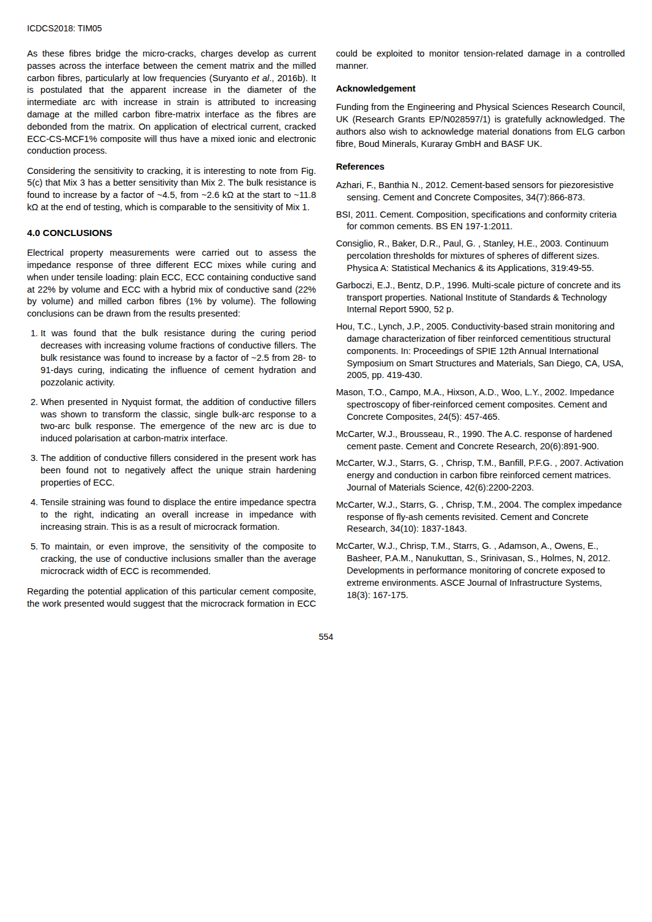ICDCS2018: TIM05
As these fibres bridge the micro-cracks, charges develop as current passes across the interface between the cement matrix and the milled carbon fibres, particularly at low frequencies (Suryanto et al., 2016b). It is postulated that the apparent increase in the diameter of the intermediate arc with increase in strain is attributed to increasing damage at the milled carbon fibre-matrix interface as the fibres are debonded from the matrix. On application of electrical current, cracked ECC-CS-MCF1% composite will thus have a mixed ionic and electronic conduction process.
Considering the sensitivity to cracking, it is interesting to note from Fig. 5(c) that Mix 3 has a better sensitivity than Mix 2. The bulk resistance is found to increase by a factor of ~4.5, from ~2.6 kΩ at the start to ~11.8 kΩ at the end of testing, which is comparable to the sensitivity of Mix 1.
4.0 CONCLUSIONS
Electrical property measurements were carried out to assess the impedance response of three different ECC mixes while curing and when under tensile loading: plain ECC, ECC containing conductive sand at 22% by volume and ECC with a hybrid mix of conductive sand (22% by volume) and milled carbon fibres (1% by volume). The following conclusions can be drawn from the results presented:
It was found that the bulk resistance during the curing period decreases with increasing volume fractions of conductive fillers. The bulk resistance was found to increase by a factor of ~2.5 from 28- to 91-days curing, indicating the influence of cement hydration and pozzolanic activity.
When presented in Nyquist format, the addition of conductive fillers was shown to transform the classic, single bulk-arc response to a two-arc bulk response. The emergence of the new arc is due to induced polarisation at carbon-matrix interface.
The addition of conductive fillers considered in the present work has been found not to negatively affect the unique strain hardening properties of ECC.
Tensile straining was found to displace the entire impedance spectra to the right, indicating an overall increase in impedance with increasing strain. This is as a result of microcrack formation.
To maintain, or even improve, the sensitivity of the composite to cracking, the use of conductive inclusions smaller than the average microcrack width of ECC is recommended.
Regarding the potential application of this particular cement composite, the work presented would suggest that the microcrack formation in ECC could be exploited to monitor tension-related damage in a controlled manner.
Acknowledgement
Funding from the Engineering and Physical Sciences Research Council, UK (Research Grants EP/N028597/1) is gratefully acknowledged. The authors also wish to acknowledge material donations from ELG carbon fibre, Boud Minerals, Kuraray GmbH and BASF UK.
References
Azhari, F., Banthia N., 2012. Cement-based sensors for piezoresistive sensing. Cement and Concrete Composites, 34(7):866-873.
BSI, 2011. Cement. Composition, specifications and conformity criteria for common cements. BS EN 197-1:2011.
Consiglio, R., Baker, D.R., Paul, G. , Stanley, H.E., 2003. Continuum percolation thresholds for mixtures of spheres of different sizes. Physica A: Statistical Mechanics & its Applications, 319:49-55.
Garboczi, E.J., Bentz, D.P., 1996. Multi-scale picture of concrete and its transport properties. National Institute of Standards & Technology Internal Report 5900, 52 p.
Hou, T.C., Lynch, J.P., 2005. Conductivity-based strain monitoring and damage characterization of fiber reinforced cementitious structural components. In: Proceedings of SPIE 12th Annual International Symposium on Smart Structures and Materials, San Diego, CA, USA, 2005, pp. 419-430.
Mason, T.O., Campo, M.A., Hixson, A.D., Woo, L.Y., 2002. Impedance spectroscopy of fiber-reinforced cement composites. Cement and Concrete Composites, 24(5): 457-465.
McCarter, W.J., Brousseau, R., 1990. The A.C. response of hardened cement paste. Cement and Concrete Research, 20(6):891-900.
McCarter, W.J., Starrs, G. , Chrisp, T.M., Banfill, P.F.G. , 2007. Activation energy and conduction in carbon fibre reinforced cement matrices. Journal of Materials Science, 42(6):2200-2203.
McCarter, W.J., Starrs, G. , Chrisp, T.M., 2004. The complex impedance response of fly-ash cements revisited. Cement and Concrete Research, 34(10): 1837-1843.
McCarter, W.J., Chrisp, T.M., Starrs, G. , Adamson, A., Owens, E., Basheer, P.A.M., Nanukuttan, S., Srinivasan, S., Holmes, N, 2012. Developments in performance monitoring of concrete exposed to extreme environments. ASCE Journal of Infrastructure Systems, 18(3): 167-175.
554